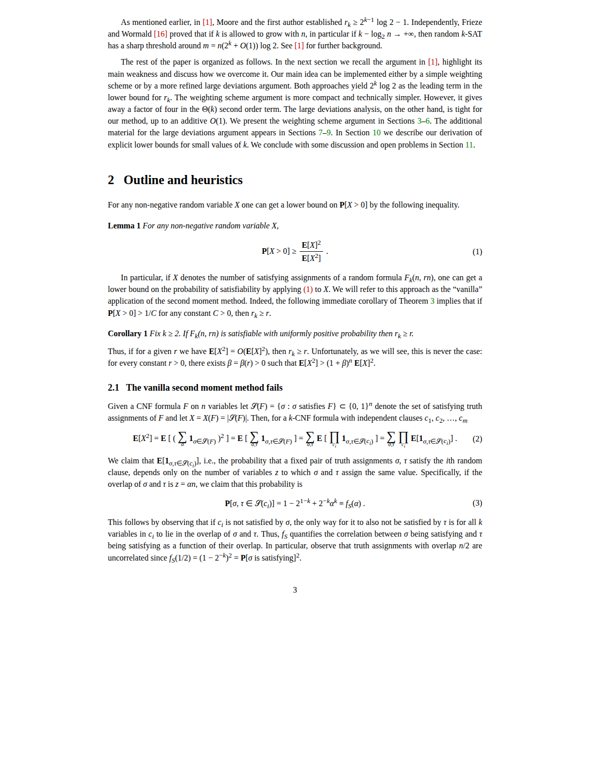As mentioned earlier, in [1], Moore and the first author established rk ≥ 2k−1 log 2 − 1. Independently, Frieze and Wormald [16] proved that if k is allowed to grow with n, in particular if k − log2 n → +∞, then random k-SAT has a sharp threshold around m = n(2k + O(1)) log 2. See [1] for further background.
The rest of the paper is organized as follows. In the next section we recall the argument in [1], highlight its main weakness and discuss how we overcome it. Our main idea can be implemented either by a simple weighting scheme or by a more refined large deviations argument. Both approaches yield 2k log 2 as the leading term in the lower bound for rk. The weighting scheme argument is more compact and technically simpler. However, it gives away a factor of four in the Θ(k) second order term. The large deviations analysis, on the other hand, is tight for our method, up to an additive O(1). We present the weighting scheme argument in Sections 3–6. The additional material for the large deviations argument appears in Sections 7–9. In Section 10 we describe our derivation of explicit lower bounds for small values of k. We conclude with some discussion and open problems in Section 11.
2 Outline and heuristics
For any non-negative random variable X one can get a lower bound on P[X > 0] by the following inequality.
Lemma 1 For any non-negative random variable X,
P[X > 0] ≥ E[X]2 E[X2] . (1)
In particular, if X denotes the number of satisfying assignments of a random formula Fk(n, rn), one can get a lower bound on the probability of satisfiability by applying (1) to X. We will refer to this approach as the “vanilla” application of the second moment method. Indeed, the following immediate corollary of Theorem 3 implies that if P[X > 0] > 1/C for any constant C > 0, then rk ≥ r.
Corollary 1 Fix k ≥ 2. If Fk(n, rn) is satisfiable with uniformly positive probability then rk ≥ r.
Thus, if for a given r we have E[X2] = O(E[X]2), then rk ≥ r. Unfortunately, as we will see, this is never the case: for every constant r > 0, there exists β = β(r) > 0 such that E[X2] > (1 + β)n E[X]2.
2.1 The vanilla second moment method fails
Given a CNF formula F on n variables let 𝒮(F) = {σ : σ satisfies F} ⊂ {0, 1}n denote the set of satisfying truth assignments of F and let X = X(F) = |𝒮(F)|. Then, for a k-CNF formula with independent clauses c1, c2, …, cm
E[X2] = E [ ( ∑σ 1σ∈𝒮(F) )2 ] = E [ ∑σ,τ 1σ,τ∈𝒮(F) ] = ∑σ,τ E [ ∏ci 1σ,τ∈𝒮(ci) ] = ∑σ,τ ∏ci E[1σ,τ∈𝒮(ci)] . (2)
We claim that E[1σ,τ∈𝒮(ci)], i.e., the probability that a fixed pair of truth assignments σ, τ satisfy the ith random clause, depends only on the number of variables z to which σ and τ assign the same value. Specifically, if the overlap of σ and τ is z = αn, we claim that this probability is
P[σ, τ ∈ 𝒮(ci)] = 1 − 21−k + 2−kαk ≡ fS(α) . (3)
This follows by observing that if ci is not satisfied by σ, the only way for it to also not be satisfied by τ is for all k variables in ci to lie in the overlap of σ and τ. Thus, fS quantifies the correlation between σ being satisfying and τ being satisfying as a function of their overlap. In particular, observe that truth assignments with overlap n/2 are uncorrelated since fS(1/2) = (1 − 2−k)2 = P[σ is satisfying]2.
3